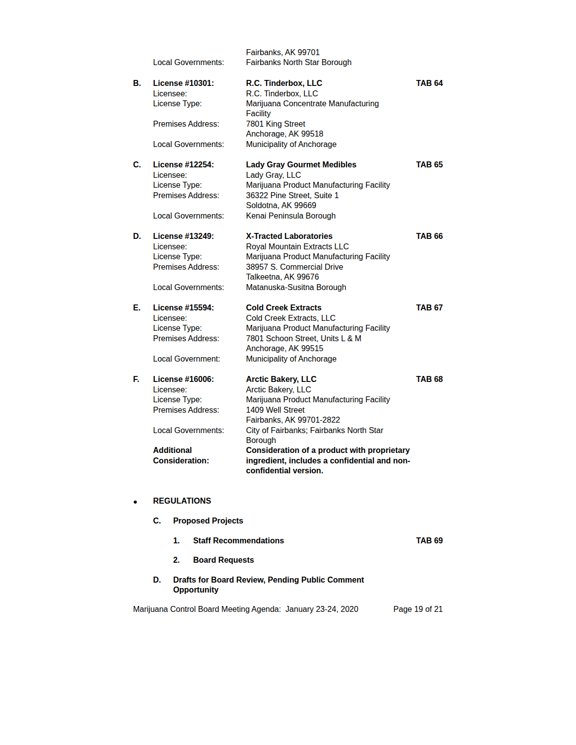Fairbanks, AK 99701
Local Governments:
Fairbanks North Star Borough
B.
License #10301:
R.C. Tinderbox, LLC
TAB 64
Licensee:
R.C. Tinderbox, LLC
License Type:
Marijuana Concentrate Manufacturing Facility
Premises Address:
7801 King Street
Anchorage, AK 99518
Local Governments:
Municipality of Anchorage
C.
License #12254:
Lady Gray Gourmet Medibles
TAB 65
Licensee:
Lady Gray, LLC
License Type:
Marijuana Product Manufacturing Facility
Premises Address:
36322 Pine Street, Suite 1
Soldotna, AK 99669
Local Governments:
Kenai Peninsula Borough
D.
License #13249:
X-Tracted Laboratories
TAB 66
Licensee:
Royal Mountain Extracts LLC
License Type:
Marijuana Product Manufacturing Facility
Premises Address:
38957 S. Commercial Drive
Talkeetna, AK 99676
Local Governments:
Matanuska-Susitna Borough
E.
License #15594:
Cold Creek Extracts
TAB 67
Licensee:
Cold Creek Extracts, LLC
License Type:
Marijuana Product Manufacturing Facility
Premises Address:
7801 Schoon Street, Units L & M
Anchorage, AK 99515
Local Government:
Municipality of Anchorage
F.
License #16006:
Arctic Bakery, LLC
TAB 68
Licensee:
Arctic Bakery, LLC
License Type:
Marijuana Product Manufacturing Facility
Premises Address:
1409 Well Street
Fairbanks, AK 99701-2822
Local Governments:
City of Fairbanks; Fairbanks North Star Borough
Additional Consideration:
Consideration of a product with proprietary ingredient, includes a confidential and non-confidential version.
●
REGULATIONS
C.
Proposed Projects
1.
Staff Recommendations
TAB 69
2.
Board Requests
D.
Drafts for Board Review, Pending Public Comment Opportunity
Marijuana Control Board Meeting Agenda: January 23-24, 2020
Page 19 of 21